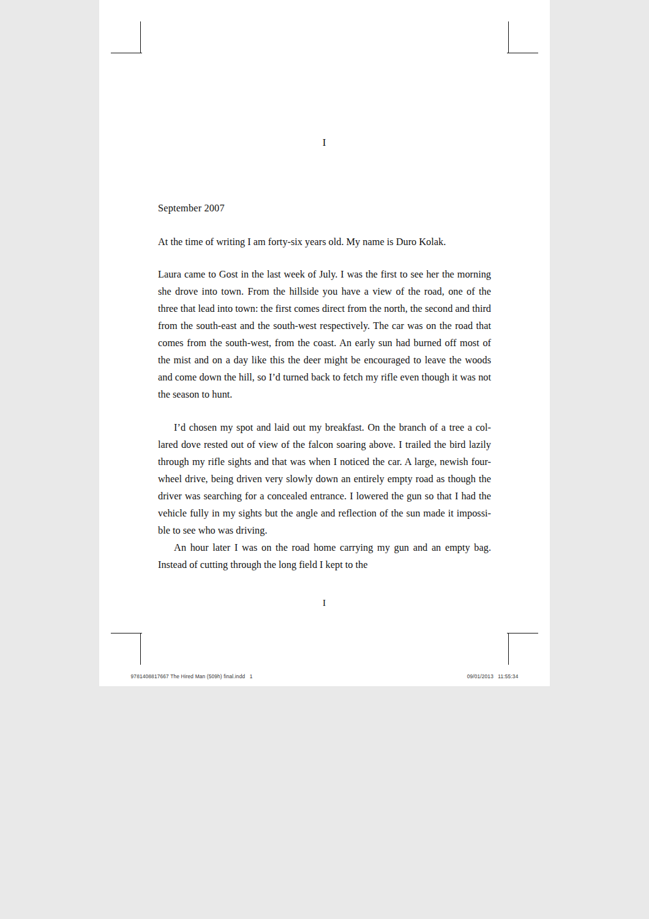I
September 2007
At the time of writing I am forty-six years old. My name is Duro Kolak.
Laura came to Gost in the last week of July. I was the first to see her the morning she drove into town. From the hillside you have a view of the road, one of the three that lead into town: the first comes direct from the north, the second and third from the south-east and the south-west respectively. The car was on the road that comes from the south-west, from the coast. An early sun had burned off most of the mist and on a day like this the deer might be encouraged to leave the woods and come down the hill, so I’d turned back to fetch my rifle even though it was not the season to hunt.
I’d chosen my spot and laid out my breakfast. On the branch of a tree a collared dove rested out of view of the falcon soaring above. I trailed the bird lazily through my rifle sights and that was when I noticed the car. A large, newish four-wheel drive, being driven very slowly down an entirely empty road as though the driver was searching for a concealed entrance. I lowered the gun so that I had the vehicle fully in my sights but the angle and reflection of the sun made it impossible to see who was driving.
An hour later I was on the road home carrying my gun and an empty bag. Instead of cutting through the long field I kept to the
I
9781408817667 The Hired Man (509h) final.indd 1 09/01/2013 11:55:34